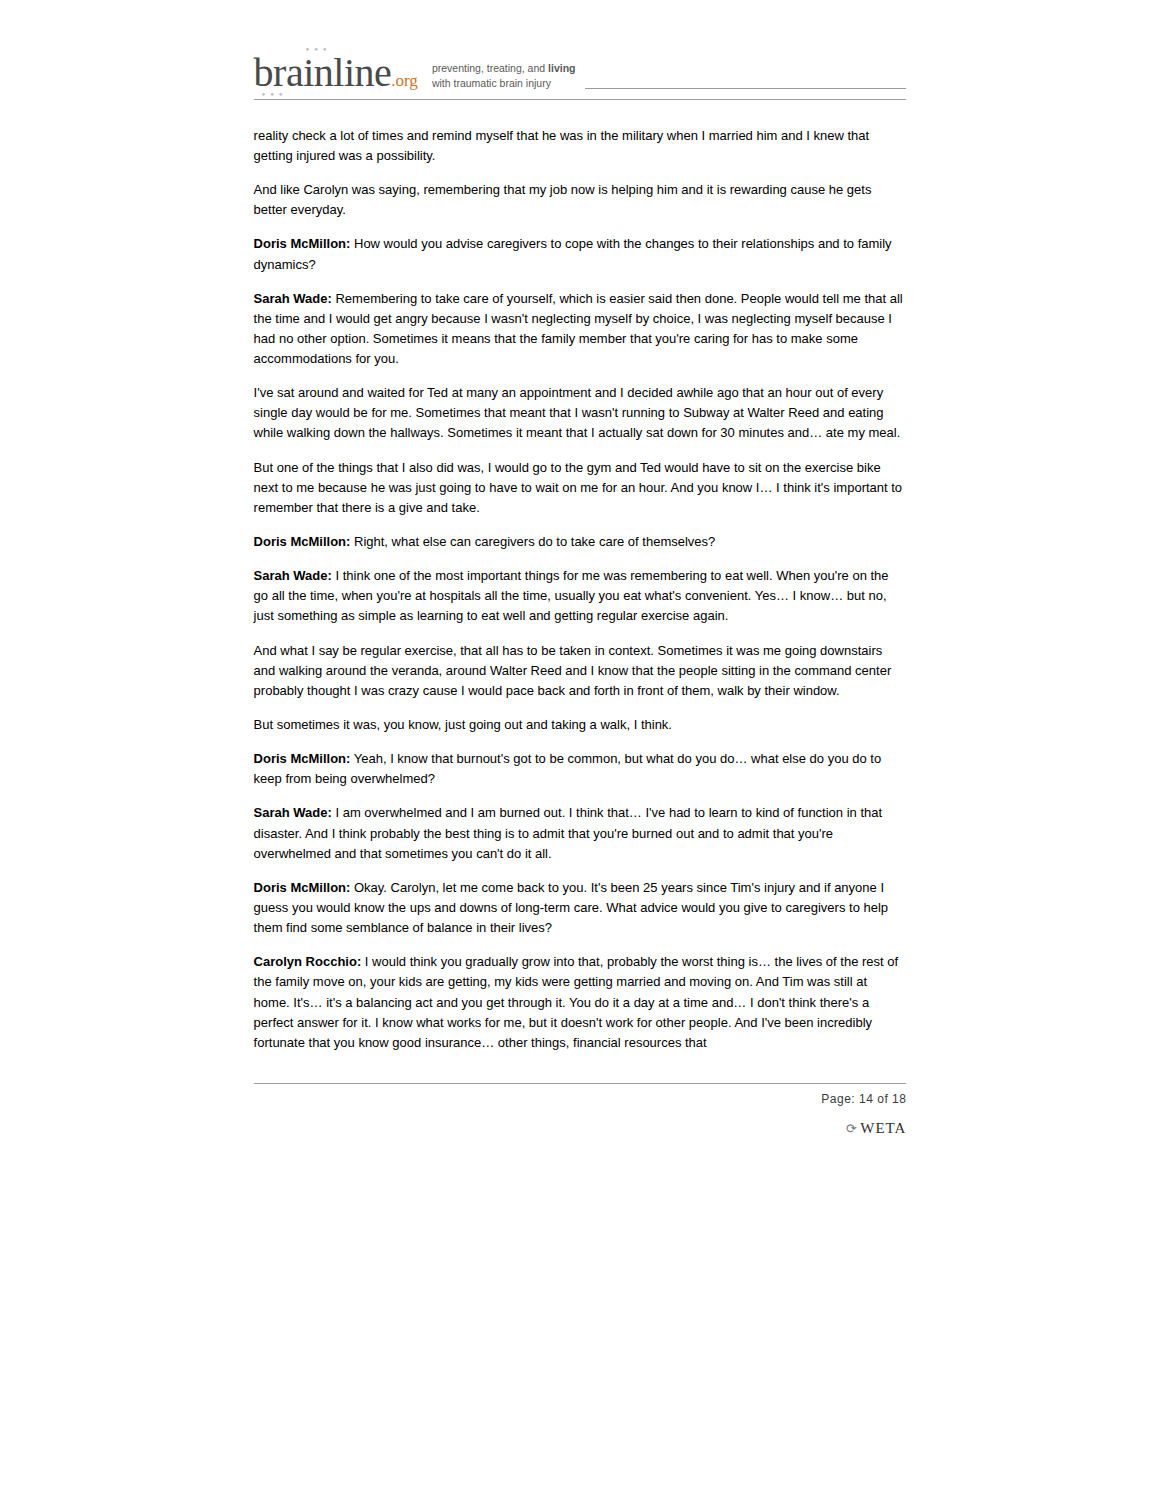• • •brainline.org • • •
preventing, treating, and living
with traumatic brain injury
reality check a lot of times and remind myself that he was in the military when I married him and I knew that getting injured was a possibility.
And like Carolyn was saying, remembering that my job now is helping him and it is rewarding cause he gets better everyday.
Doris McMillon: How would you advise caregivers to cope with the changes to their relationships and to family dynamics?
Sarah Wade: Remembering to take care of yourself, which is easier said then done. People would tell me that all the time and I would get angry because I wasn't neglecting myself by choice, I was neglecting myself because I had no other option. Sometimes it means that the family member that you're caring for has to make some accommodations for you.
I've sat around and waited for Ted at many an appointment and I decided awhile ago that an hour out of every single day would be for me. Sometimes that meant that I wasn't running to Subway at Walter Reed and eating while walking down the hallways. Sometimes it meant that I actually sat down for 30 minutes and… ate my meal.
But one of the things that I also did was, I would go to the gym and Ted would have to sit on the exercise bike next to me because he was just going to have to wait on me for an hour. And you know I… I think it's important to remember that there is a give and take.
Doris McMillon: Right, what else can caregivers do to take care of themselves?
Sarah Wade: I think one of the most important things for me was remembering to eat well. When you're on the go all the time, when you're at hospitals all the time, usually you eat what's convenient. Yes… I know… but no, just something as simple as learning to eat well and getting regular exercise again.
And what I say be regular exercise, that all has to be taken in context. Sometimes it was me going downstairs and walking around the veranda, around Walter Reed and I know that the people sitting in the command center probably thought I was crazy cause I would pace back and forth in front of them, walk by their window.
But sometimes it was, you know, just going out and taking a walk, I think.
Doris McMillon: Yeah, I know that burnout's got to be common, but what do you do… what else do you do to keep from being overwhelmed?
Sarah Wade: I am overwhelmed and I am burned out. I think that… I've had to learn to kind of function in that disaster. And I think probably the best thing is to admit that you're burned out and to admit that you're overwhelmed and that sometimes you can't do it all.
Doris McMillon: Okay. Carolyn, let me come back to you. It's been 25 years since Tim's injury and if anyone I guess you would know the ups and downs of long-term care. What advice would you give to caregivers to help them find some semblance of balance in their lives?
Carolyn Rocchio: I would think you gradually grow into that, probably the worst thing is… the lives of the rest of the family move on, your kids are getting, my kids were getting married and moving on. And Tim was still at home. It's… it's a balancing act and you get through it. You do it a day at a time and… I don't think there's a perfect answer for it. I know what works for me, but it doesn't work for other people. And I've been incredibly fortunate that you know good insurance… other things, financial resources that
Page: 14 of 18
⟳WETA